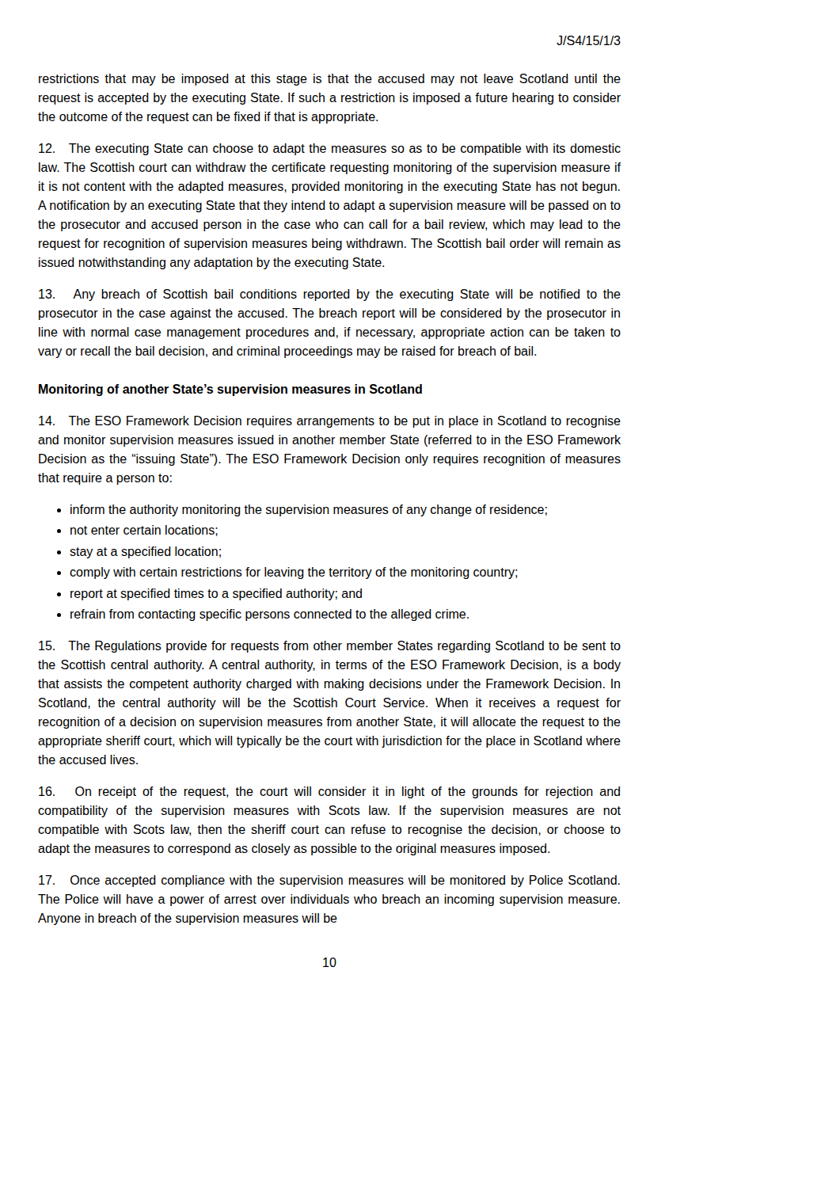J/S4/15/1/3
restrictions that may be imposed at this stage is that the accused may not leave Scotland until the request is accepted by the executing State. If such a restriction is imposed a future hearing to consider the outcome of the request can be fixed if that is appropriate.
12. The executing State can choose to adapt the measures so as to be compatible with its domestic law. The Scottish court can withdraw the certificate requesting monitoring of the supervision measure if it is not content with the adapted measures, provided monitoring in the executing State has not begun. A notification by an executing State that they intend to adapt a supervision measure will be passed on to the prosecutor and accused person in the case who can call for a bail review, which may lead to the request for recognition of supervision measures being withdrawn. The Scottish bail order will remain as issued notwithstanding any adaptation by the executing State.
13. Any breach of Scottish bail conditions reported by the executing State will be notified to the prosecutor in the case against the accused. The breach report will be considered by the prosecutor in line with normal case management procedures and, if necessary, appropriate action can be taken to vary or recall the bail decision, and criminal proceedings may be raised for breach of bail.
Monitoring of another State’s supervision measures in Scotland
14. The ESO Framework Decision requires arrangements to be put in place in Scotland to recognise and monitor supervision measures issued in another member State (referred to in the ESO Framework Decision as the “issuing State”). The ESO Framework Decision only requires recognition of measures that require a person to:
inform the authority monitoring the supervision measures of any change of residence;
not enter certain locations;
stay at a specified location;
comply with certain restrictions for leaving the territory of the monitoring country;
report at specified times to a specified authority; and
refrain from contacting specific persons connected to the alleged crime.
15. The Regulations provide for requests from other member States regarding Scotland to be sent to the Scottish central authority. A central authority, in terms of the ESO Framework Decision, is a body that assists the competent authority charged with making decisions under the Framework Decision. In Scotland, the central authority will be the Scottish Court Service. When it receives a request for recognition of a decision on supervision measures from another State, it will allocate the request to the appropriate sheriff court, which will typically be the court with jurisdiction for the place in Scotland where the accused lives.
16. On receipt of the request, the court will consider it in light of the grounds for rejection and compatibility of the supervision measures with Scots law. If the supervision measures are not compatible with Scots law, then the sheriff court can refuse to recognise the decision, or choose to adapt the measures to correspond as closely as possible to the original measures imposed.
17. Once accepted compliance with the supervision measures will be monitored by Police Scotland. The Police will have a power of arrest over individuals who breach an incoming supervision measure. Anyone in breach of the supervision measures will be
10